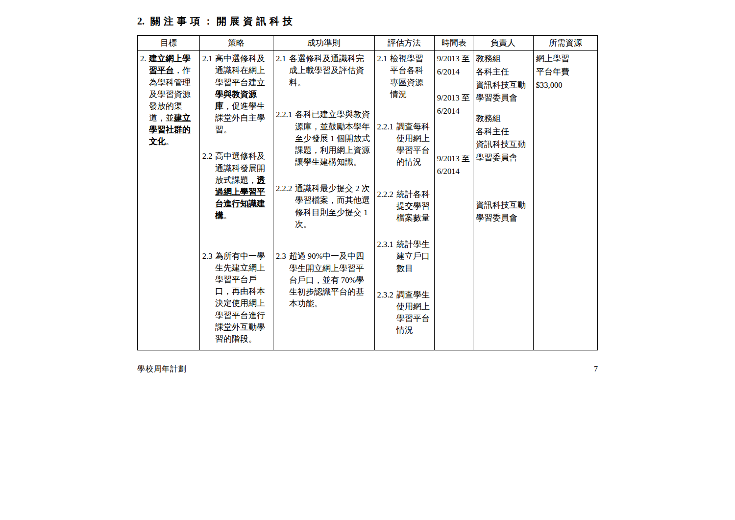2. 關注事項：開展資訊科技
| 目標 | 策略 | 成功準則 | 評估方法 | 時間表 | 負責人 | 所需資源 |
| --- | --- | --- | --- | --- | --- | --- |
| 2. 建立網上學習平台 ，作為學科管理及學習資源發放的渠道，並 建立學習社群的文化 。 | 2.1 高中選修科及通識科在網上學習平台建立 學與教資源庫 ，促進學生課堂外自主學習。 2.2 高中選修科及通識科發展開放式課題， 透過網上學習平台進行知識建構 。 2.3 為所有中一學生先建立網上學習平台戶口，再由科本決定使用網上學習平台進行課堂外互動學習的階段。 | 2.1 各選修科及通識科完成上載學習及評估資料。 2.2.1 各科已建立學與教資源庫，並鼓勵本學年至少發展 1 個開放式課題，利用網上資源讓學生建構知識。 2.2.2 通識科最少提交 2 次學習檔案，而其他選修科目則至少提交 1 次。 2.3 超過 90%中一及中四學生開立網上學習平台戶口，並有 70%學生初步認識平台的基本功能。 | 2.1 檢視學習平台各科專區資源情況 2.2.1 調查每科使用網上學習平台的情況 2.2.2 統計各科提交學習檔案數量 2.3.1 統計學生建立戶口數目 2.3.2 調查學生使用網上學習平台情況 | 9/2013 至 6/2014 9/2013 至 6/2014 9/2013 至 6/2014 | 教務組 各科主任 資訊科技互動 學習委員會 教務組 各科主任 資訊科技互動 學習委員會 資訊科技互動 學習委員會 | 網上學習 平台年費 $33,000 |
學校周年計劃
7